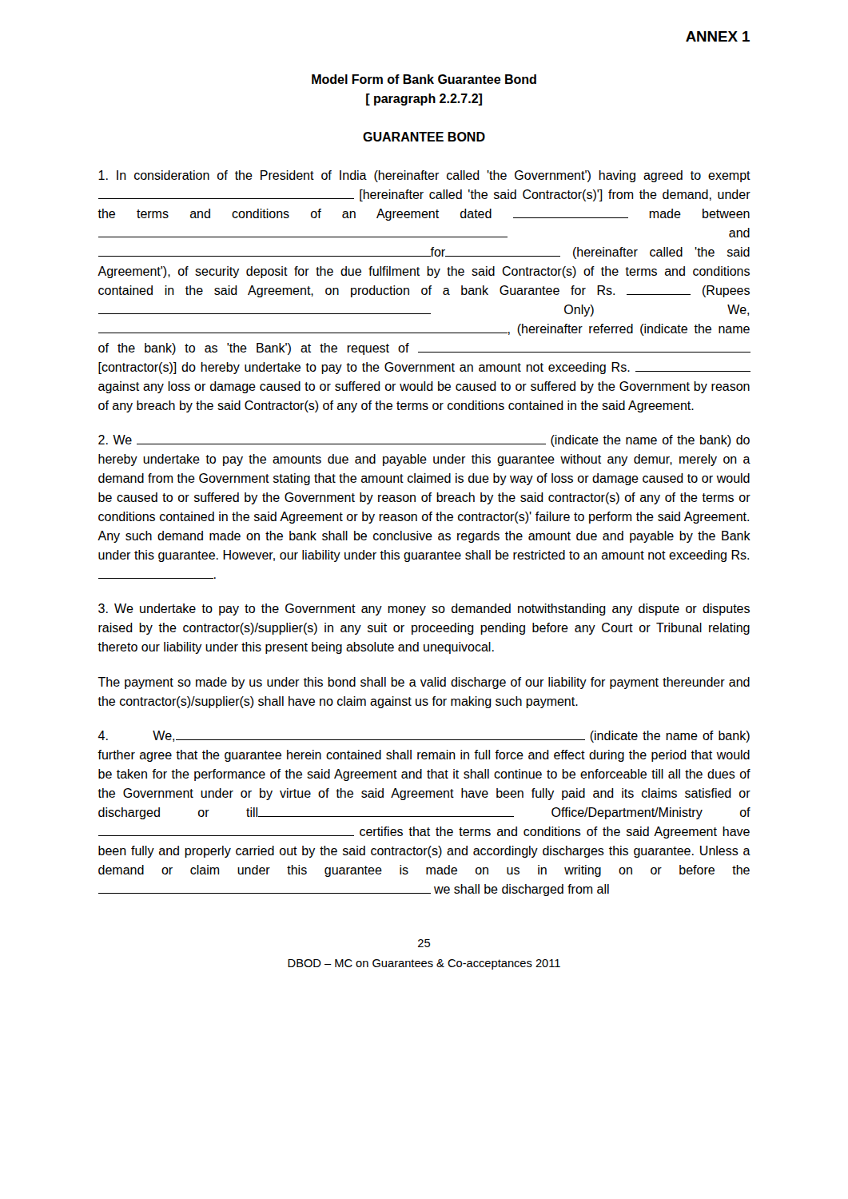ANNEX 1
Model Form of Bank Guarantee Bond [ paragraph 2.2.7.2]
GUARANTEE BOND
1. In consideration of the President of India (hereinafter called 'the Government') having agreed to exempt [hereinafter called 'the said Contractor(s)'] from the demand, under the terms and conditions of an Agreement dated made between and for (hereinafter called 'the said Agreement'), of security deposit for the due fulfilment by the said Contractor(s) of the terms and conditions contained in the said Agreement, on production of a bank Guarantee for Rs. (Rupees Only) We, , (hereinafter referred (indicate the name of the bank) to as 'the Bank') at the request of [contractor(s)] do hereby undertake to pay to the Government an amount not exceeding Rs. against any loss or damage caused to or suffered or would be caused to or suffered by the Government by reason of any breach by the said Contractor(s) of any of the terms or conditions contained in the said Agreement.
2. We (indicate the name of the bank) do hereby undertake to pay the amounts due and payable under this guarantee without any demur, merely on a demand from the Government stating that the amount claimed is due by way of loss or damage caused to or would be caused to or suffered by the Government by reason of breach by the said contractor(s) of any of the terms or conditions contained in the said Agreement or by reason of the contractor(s)' failure to perform the said Agreement. Any such demand made on the bank shall be conclusive as regards the amount due and payable by the Bank under this guarantee. However, our liability under this guarantee shall be restricted to an amount not exceeding Rs. .
3. We undertake to pay to the Government any money so demanded notwithstanding any dispute or disputes raised by the contractor(s)/supplier(s) in any suit or proceeding pending before any Court or Tribunal relating thereto our liability under this present being absolute and unequivocal.
The payment so made by us under this bond shall be a valid discharge of our liability for payment thereunder and the contractor(s)/supplier(s) shall have no claim against us for making such payment.
4. We, (indicate the name of bank) further agree that the guarantee herein contained shall remain in full force and effect during the period that would be taken for the performance of the said Agreement and that it shall continue to be enforceable till all the dues of the Government under or by virtue of the said Agreement have been fully paid and its claims satisfied or discharged or till Office/Department/Ministry of certifies that the terms and conditions of the said Agreement have been fully and properly carried out by the said contractor(s) and accordingly discharges this guarantee. Unless a demand or claim under this guarantee is made on us in writing on or before the we shall be discharged from all
25 DBOD – MC on Guarantees & Co-acceptances 2011